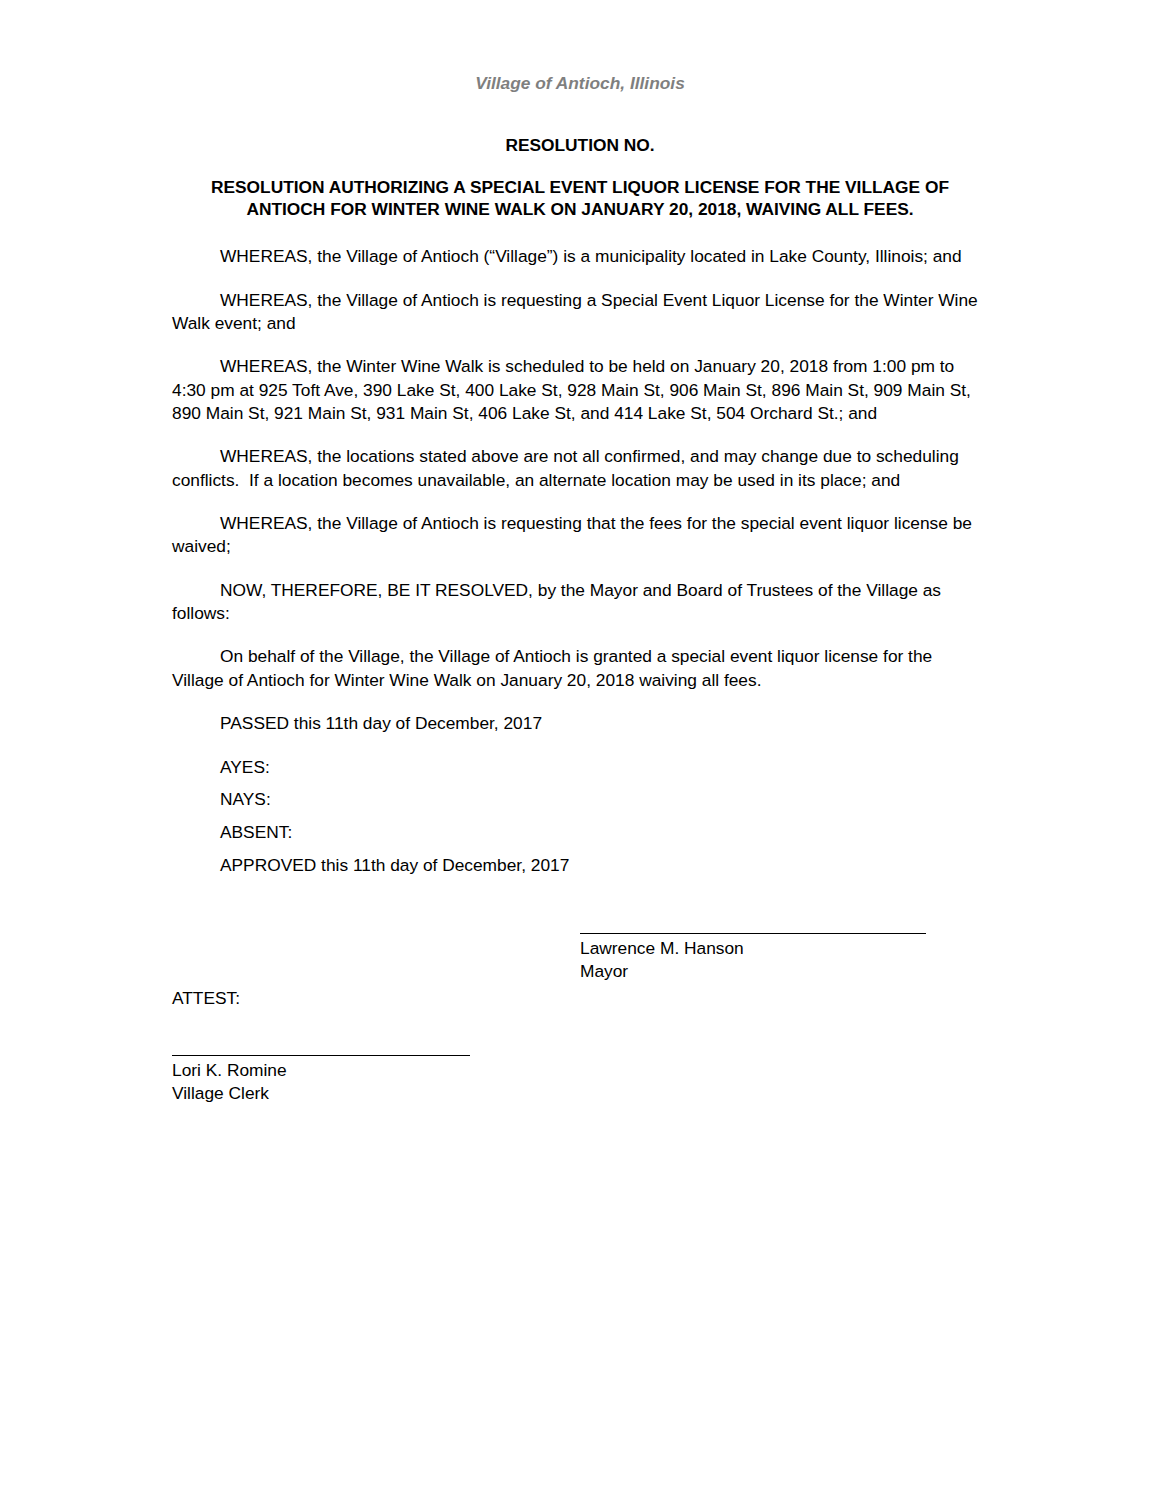Village of Antioch, Illinois
RESOLUTION NO.
RESOLUTION AUTHORIZING A SPECIAL EVENT LIQUOR LICENSE FOR THE VILLAGE OF ANTIOCH FOR WINTER WINE WALK ON JANUARY 20, 2018, WAIVING ALL FEES.
WHEREAS, the Village of Antioch (“Village”) is a municipality located in Lake County, Illinois; and
WHEREAS, the Village of Antioch is requesting a Special Event Liquor License for the Winter Wine Walk event; and
WHEREAS, the Winter Wine Walk is scheduled to be held on January 20, 2018 from 1:00 pm to 4:30 pm at 925 Toft Ave, 390 Lake St, 400 Lake St, 928 Main St, 906 Main St, 896 Main St, 909 Main St, 890 Main St, 921 Main St, 931 Main St, 406 Lake St, and 414 Lake St, 504 Orchard St.; and
WHEREAS, the locations stated above are not all confirmed, and may change due to scheduling conflicts. If a location becomes unavailable, an alternate location may be used in its place; and
WHEREAS, the Village of Antioch is requesting that the fees for the special event liquor license be waived;
NOW, THEREFORE, BE IT RESOLVED, by the Mayor and Board of Trustees of the Village as follows:
On behalf of the Village, the Village of Antioch is granted a special event liquor license for the Village of Antioch for Winter Wine Walk on January 20, 2018 waiving all fees.
PASSED this 11th day of December, 2017
AYES:
NAYS:
ABSENT:
APPROVED this 11th day of December, 2017
Lawrence M. Hanson
Mayor
ATTEST:
Lori K. Romine
Village Clerk